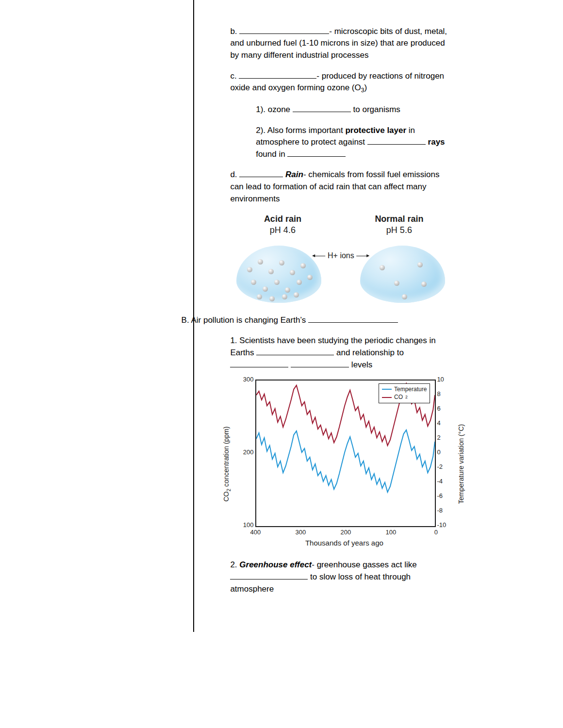b. - microscopic bits of dust, metal, and unburned fuel (1-10 microns in size) that are produced by many different industrial processes
c. - produced by reactions of nitrogen oxide and oxygen forming ozone (O3)
1). ozone to organisms
2). Also forms important protective layer in atmosphere to protect against rays found in
d. Rain- chemicals from fossil fuel emissions can lead to formation of acid rain that can affect many environments
Acid rainpH 4.6
Normal rainpH 5.6
H+ ions
B. Air pollution is changing Earth’s
1. Scientists have been studying the periodic changes in Earths and relationship to levels
CO2 concentration (ppm)
Temperature variation (°C)
300 200 100
10 8 6 4 2 0 -2 -4 -6 -8 -10
Temperature
CO2
400 300 200 100 0
Thousands of years ago
2. Greenhouse effect- greenhouse gasses act like to slow loss of heat through atmosphere